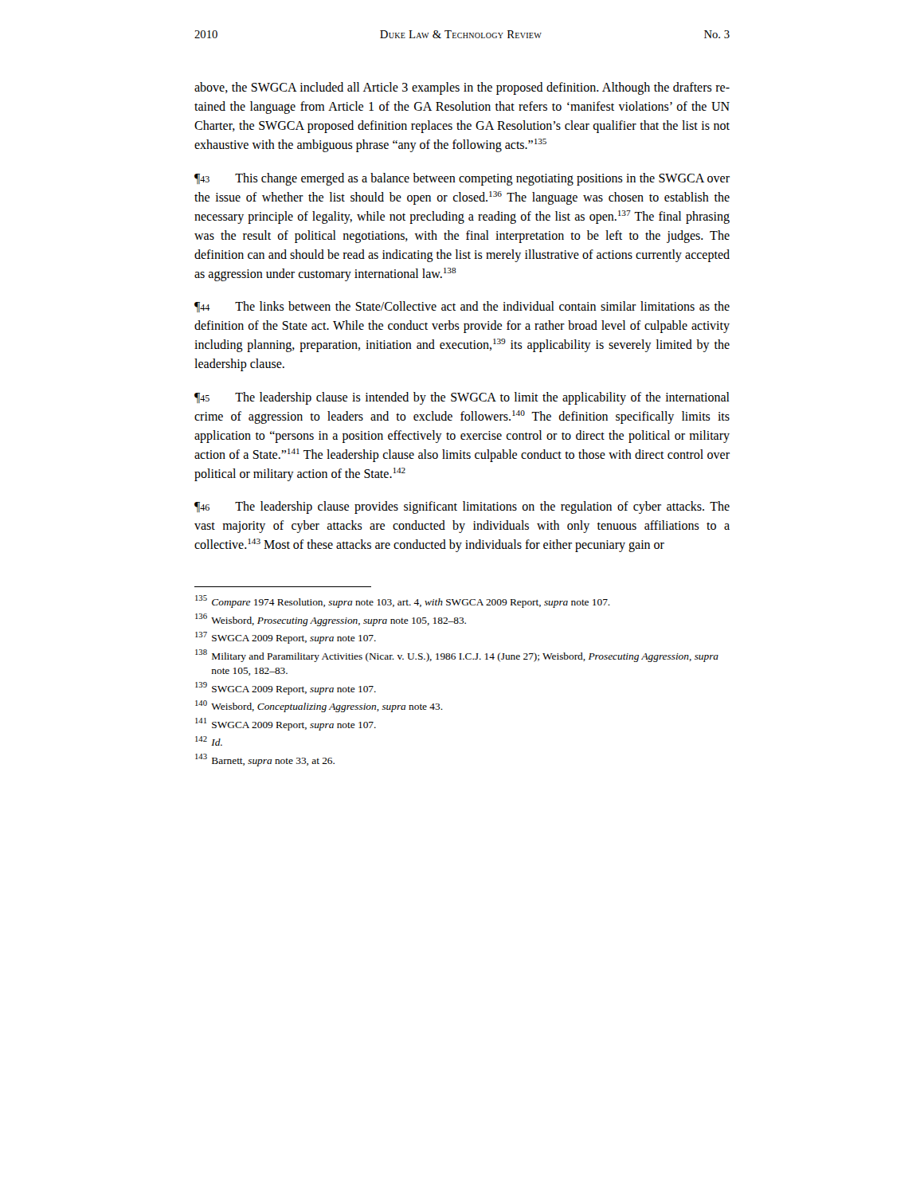2010 Duke Law & Technology Review No. 3
above, the SWGCA included all Article 3 examples in the proposed definition. Although the drafters retained the language from Article 1 of the GA Resolution that refers to ‘manifest violations’ of the UN Charter, the SWGCA proposed definition replaces the GA Resolution’s clear qualifier that the list is not exhaustive with the ambiguous phrase “any of the following acts.”135
¶43 This change emerged as a balance between competing negotiating positions in the SWGCA over the issue of whether the list should be open or closed.136 The language was chosen to establish the necessary principle of legality, while not precluding a reading of the list as open.137 The final phrasing was the result of political negotiations, with the final interpretation to be left to the judges. The definition can and should be read as indicating the list is merely illustrative of actions currently accepted as aggression under customary international law.138
¶44 The links between the State/Collective act and the individual contain similar limitations as the definition of the State act. While the conduct verbs provide for a rather broad level of culpable activity including planning, preparation, initiation and execution,139 its applicability is severely limited by the leadership clause.
¶45 The leadership clause is intended by the SWGCA to limit the applicability of the international crime of aggression to leaders and to exclude followers.140 The definition specifically limits its application to “persons in a position effectively to exercise control or to direct the political or military action of a State.”141 The leadership clause also limits culpable conduct to those with direct control over political or military action of the State.142
¶46 The leadership clause provides significant limitations on the regulation of cyber attacks. The vast majority of cyber attacks are conducted by individuals with only tenuous affiliations to a collective.143 Most of these attacks are conducted by individuals for either pecuniary gain or
135 Compare 1974 Resolution, supra note 103, art. 4, with SWGCA 2009 Report, supra note 107.
136 Weisbord, Prosecuting Aggression, supra note 105, 182–83.
137 SWGCA 2009 Report, supra note 107.
138 Military and Paramilitary Activities (Nicar. v. U.S.), 1986 I.C.J. 14 (June 27); Weisbord, Prosecuting Aggression, supra note 105, 182–83.
139 SWGCA 2009 Report, supra note 107.
140 Weisbord, Conceptualizing Aggression, supra note 43.
141 SWGCA 2009 Report, supra note 107.
142 Id.
143 Barnett, supra note 33, at 26.